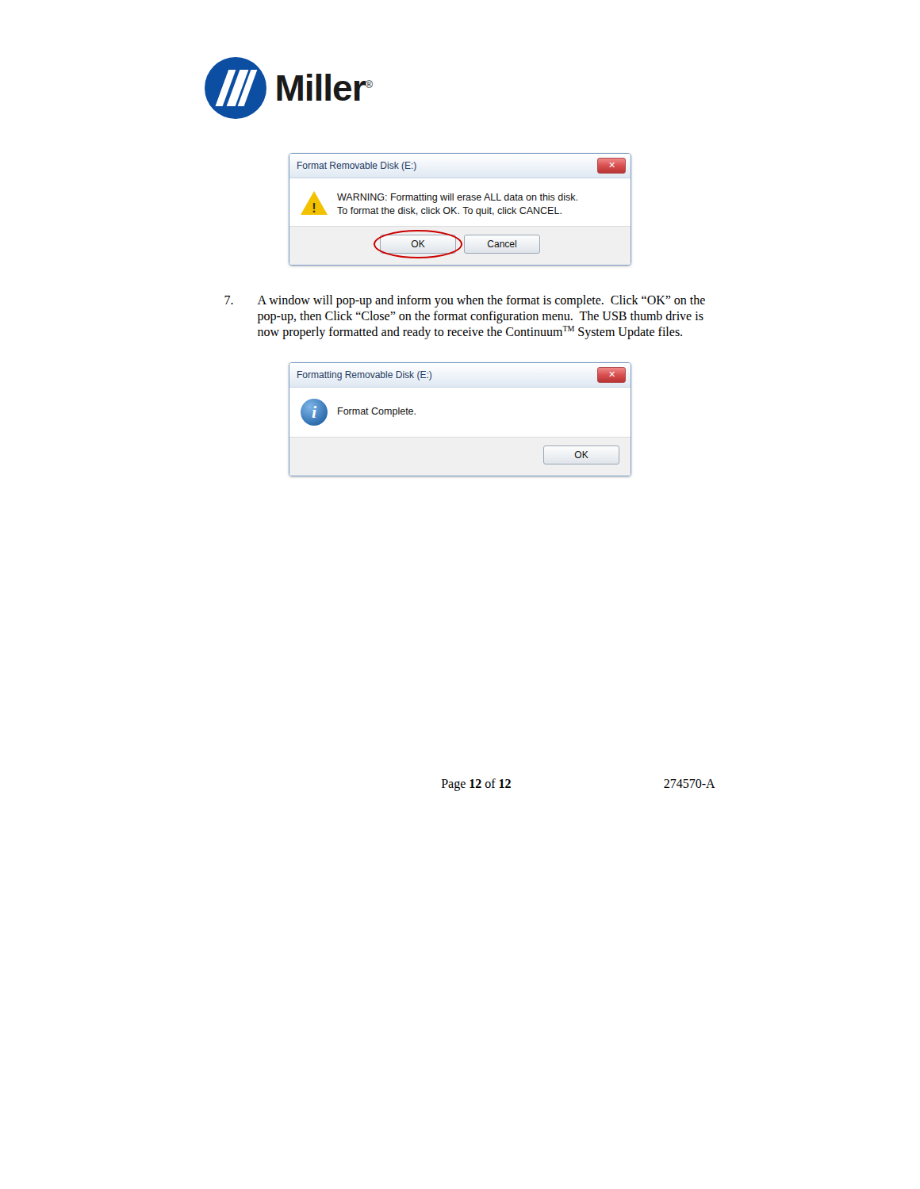Miller®
Format Removable Disk (E:) ✕
!
WARNING: Formatting will erase ALL data on this disk.
To format the disk, click OK. To quit, click CANCEL.
OK Cancel
7. A window will pop-up and inform you when the format is complete. Click “OK” on the pop-up, then Click “Close” on the format configuration menu. The USB thumb drive is now properly formatted and ready to receive the ContinuumTM System Update files.
Formatting Removable Disk (E:) ✕
i
Format Complete.
OK
Page 12 of 12
274570-A